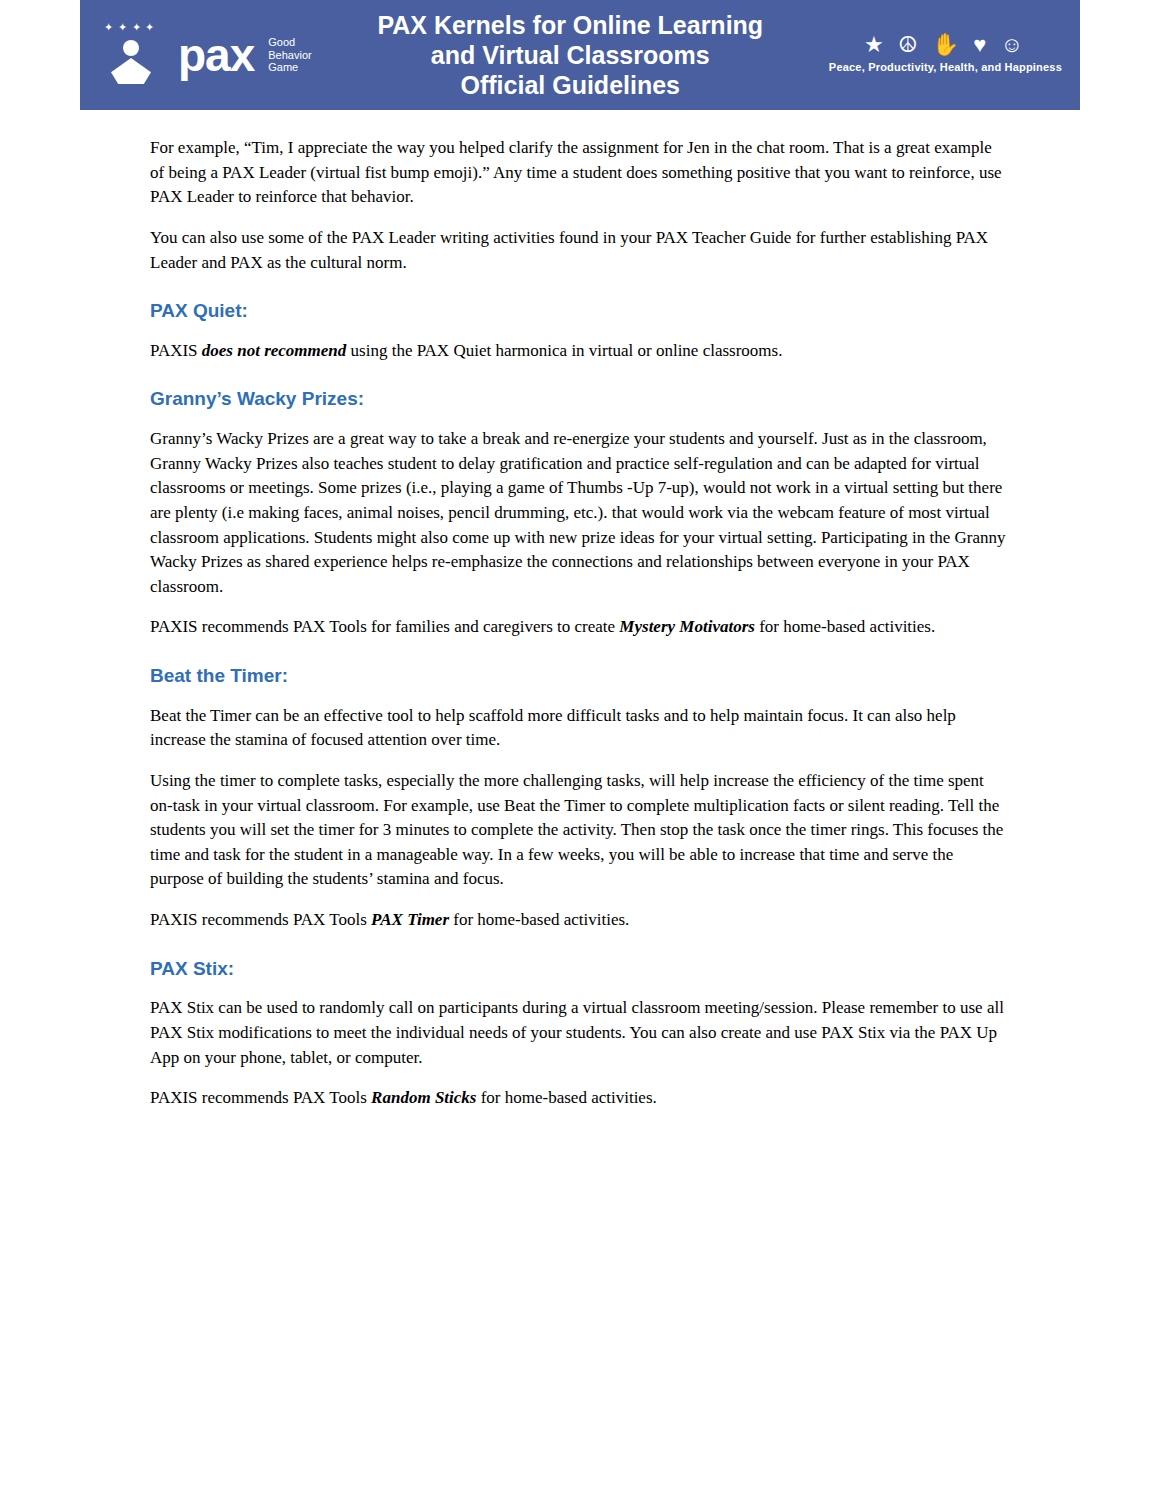✦ ✦ ✦ ✦
pax
Good
Behavior
Game
PAX Kernels for Online Learning
and Virtual Classrooms
Official Guidelines
★ ☮ ✋ ♥ ☺
Peace, Productivity, Health, and Happiness
For example, “Tim, I appreciate the way you helped clarify the assignment for Jen in the chat room. That is a great example of being a PAX Leader (virtual fist bump emoji).” Any time a student does something positive that you want to reinforce, use PAX Leader to reinforce that behavior.
You can also use some of the PAX Leader writing activities found in your PAX Teacher Guide for further establishing PAX Leader and PAX as the cultural norm.
PAX Quiet:
PAXIS does not recommend using the PAX Quiet harmonica in virtual or online classrooms.
Granny’s Wacky Prizes:
Granny’s Wacky Prizes are a great way to take a break and re-energize your students and yourself. Just as in the classroom, Granny Wacky Prizes also teaches student to delay gratification and practice self-regulation and can be adapted for virtual classrooms or meetings. Some prizes (i.e., playing a game of Thumbs -Up 7-up), would not work in a virtual setting but there are plenty (i.e making faces, animal noises, pencil drumming, etc.). that would work via the webcam feature of most virtual classroom applications. Students might also come up with new prize ideas for your virtual setting. Participating in the Granny Wacky Prizes as shared experience helps re-emphasize the connections and relationships between everyone in your PAX classroom.
PAXIS recommends PAX Tools for families and caregivers to create Mystery Motivators for home-based activities.
Beat the Timer:
Beat the Timer can be an effective tool to help scaffold more difficult tasks and to help maintain focus. It can also help increase the stamina of focused attention over time.
Using the timer to complete tasks, especially the more challenging tasks, will help increase the efficiency of the time spent on-task in your virtual classroom. For example, use Beat the Timer to complete multiplication facts or silent reading. Tell the students you will set the timer for 3 minutes to complete the activity. Then stop the task once the timer rings. This focuses the time and task for the student in a manageable way. In a few weeks, you will be able to increase that time and serve the purpose of building the students’ stamina and focus.
PAXIS recommends PAX Tools PAX Timer for home-based activities.
PAX Stix:
PAX Stix can be used to randomly call on participants during a virtual classroom meeting/session. Please remember to use all PAX Stix modifications to meet the individual needs of your students. You can also create and use PAX Stix via the PAX Up App on your phone, tablet, or computer.
PAXIS recommends PAX Tools Random Sticks for home-based activities.